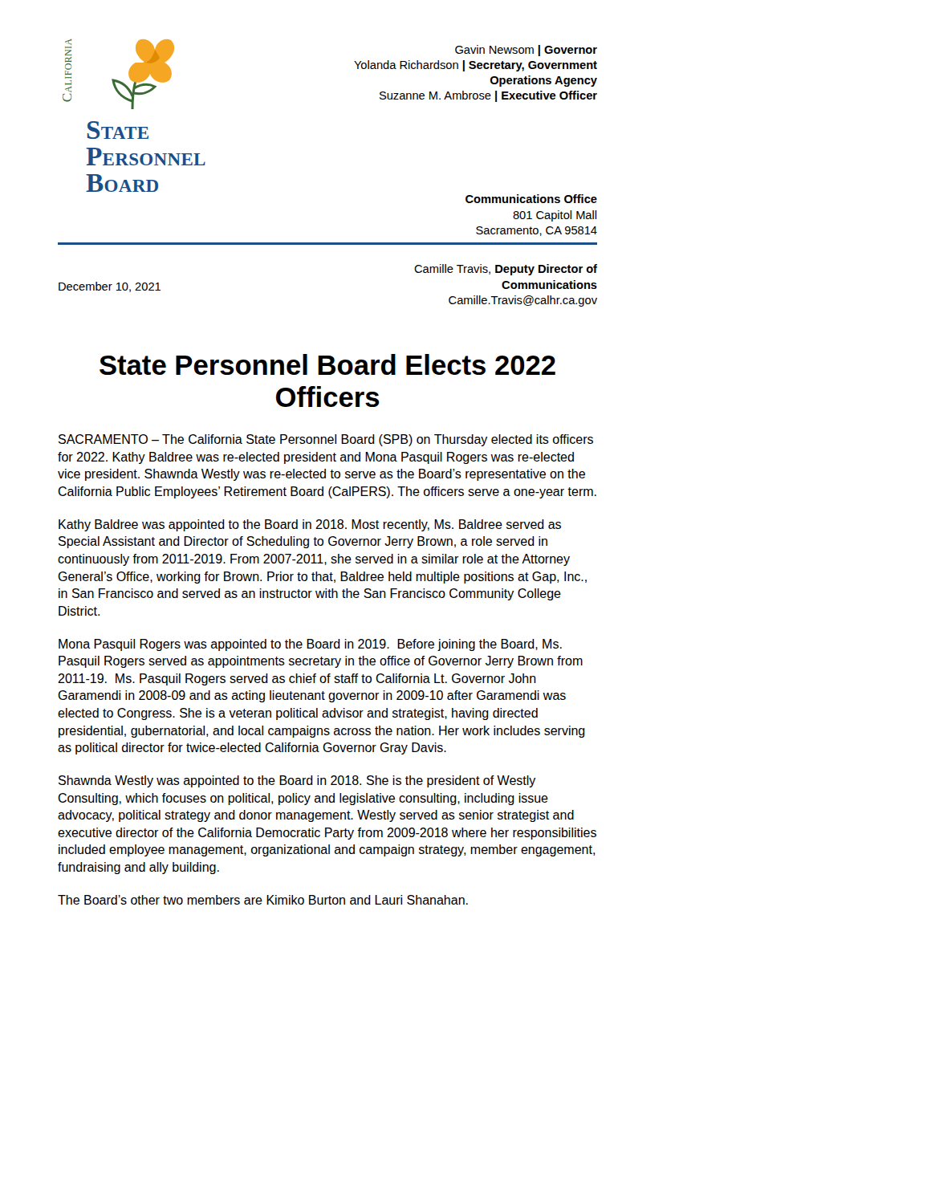California
State Personnel Board
Gavin Newsom | Governor
Yolanda Richardson | Secretary, Government
Operations Agency
Suzanne M. Ambrose | Executive Officer
Communications Office
801 Capitol Mall
Sacramento, CA 95814
December 10, 2021
Camille Travis, Deputy Director of
Communications
Camille.Travis@calhr.ca.gov
State Personnel Board Elects 2022
Officers
SACRAMENTO – The California State Personnel Board (SPB) on Thursday elected its officers for 2022. Kathy Baldree was re-elected president and Mona Pasquil Rogers was re-elected vice president. Shawnda Westly was re-elected to serve as the Board’s representative on the California Public Employees’ Retirement Board (CalPERS). The officers serve a one-year term.
Kathy Baldree was appointed to the Board in 2018. Most recently, Ms. Baldree served as Special Assistant and Director of Scheduling to Governor Jerry Brown, a role served in continuously from 2011-2019. From 2007-2011, she served in a similar role at the Attorney General’s Office, working for Brown. Prior to that, Baldree held multiple positions at Gap, Inc., in San Francisco and served as an instructor with the San Francisco Community College District.
Mona Pasquil Rogers was appointed to the Board in 2019. Before joining the Board, Ms. Pasquil Rogers served as appointments secretary in the office of Governor Jerry Brown from 2011-19. Ms. Pasquil Rogers served as chief of staff to California Lt. Governor John Garamendi in 2008-09 and as acting lieutenant governor in 2009-10 after Garamendi was elected to Congress. She is a veteran political advisor and strategist, having directed presidential, gubernatorial, and local campaigns across the nation. Her work includes serving as political director for twice-elected California Governor Gray Davis.
Shawnda Westly was appointed to the Board in 2018. She is the president of Westly Consulting, which focuses on political, policy and legislative consulting, including issue advocacy, political strategy and donor management. Westly served as senior strategist and executive director of the California Democratic Party from 2009-2018 where her responsibilities included employee management, organizational and campaign strategy, member engagement, fundraising and ally building.
The Board’s other two members are Kimiko Burton and Lauri Shanahan.